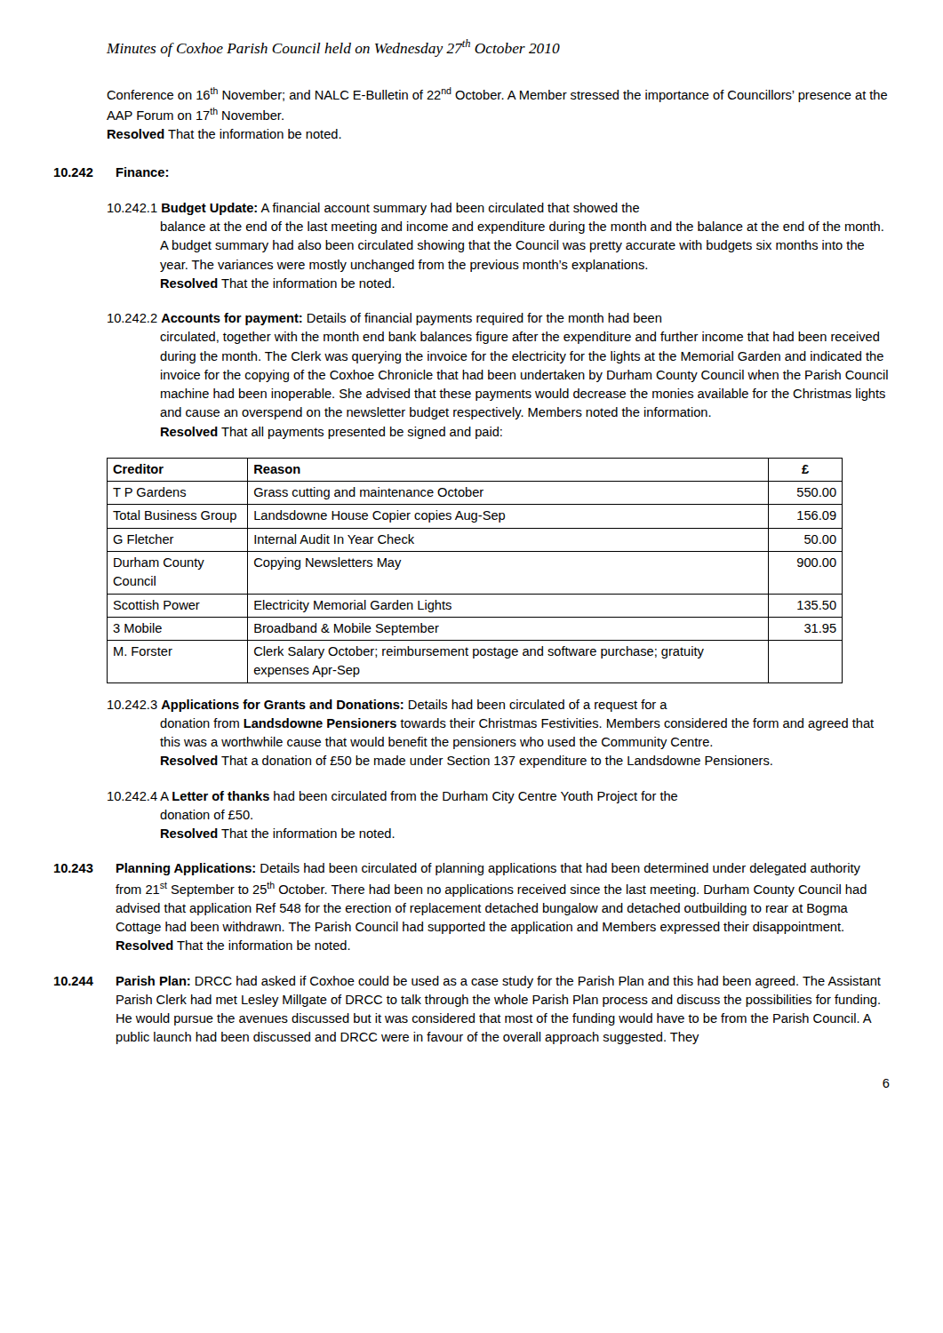Minutes of Coxhoe Parish Council held on Wednesday 27th October 2010
Conference on 16th November; and NALC E-Bulletin of 22nd October. A Member stressed the importance of Councillors’ presence at the AAP Forum on 17th November.
Resolved That the information be noted.
10.242
Finance:
10.242.1 Budget Update: A financial account summary had been circulated that showed the
balance at the end of the last meeting and income and expenditure during the month and the balance at the end of the month. A budget summary had also been circulated showing that the Council was pretty accurate with budgets six months into the year. The variances were mostly unchanged from the previous month’s explanations.
Resolved That the information be noted.
10.242.2 Accounts for payment: Details of financial payments required for the month had been
circulated, together with the month end bank balances figure after the expenditure and further income that had been received during the month. The Clerk was querying the invoice for the electricity for the lights at the Memorial Garden and indicated the invoice for the copying of the Coxhoe Chronicle that had been undertaken by Durham County Council when the Parish Council machine had been inoperable. She advised that these payments would decrease the monies available for the Christmas lights and cause an overspend on the newsletter budget respectively. Members noted the information.
Resolved That all payments presented be signed and paid:
| Creditor | Reason | £ |
| --- | --- | --- |
| T P Gardens | Grass cutting and maintenance October | 550.00 |
| Total Business Group | Landsdowne House Copier copies Aug-Sep | 156.09 |
| G Fletcher | Internal Audit In Year Check | 50.00 |
| Durham County Council | Copying Newsletters May | 900.00 |
| Scottish Power | Electricity Memorial Garden Lights | 135.50 |
| 3 Mobile | Broadband & Mobile September | 31.95 |
| M. Forster | Clerk Salary October; reimbursement postage and software purchase; gratuity expenses Apr-Sep | |
10.242.3 Applications for Grants and Donations: Details had been circulated of a request for a
donation from Landsdowne Pensioners towards their Christmas Festivities. Members considered the form and agreed that this was a worthwhile cause that would benefit the pensioners who used the Community Centre.
Resolved That a donation of £50 be made under Section 137 expenditure to the Landsdowne Pensioners.
10.242.4 A Letter of thanks had been circulated from the Durham City Centre Youth Project for the
donation of £50.
Resolved That the information be noted.
10.243
Planning Applications: Details had been circulated of planning applications that had been determined under delegated authority from 21st September to 25th October. There had been no applications received since the last meeting. Durham County Council had advised that application Ref 548 for the erection of replacement detached bungalow and detached outbuilding to rear at Bogma Cottage had been withdrawn. The Parish Council had supported the application and Members expressed their disappointment.
Resolved That the information be noted.
10.244
Parish Plan: DRCC had asked if Coxhoe could be used as a case study for the Parish Plan and this had been agreed. The Assistant Parish Clerk had met Lesley Millgate of DRCC to talk through the whole Parish Plan process and discuss the possibilities for funding. He would pursue the avenues discussed but it was considered that most of the funding would have to be from the Parish Council. A public launch had been discussed and DRCC were in favour of the overall approach suggested. They
6